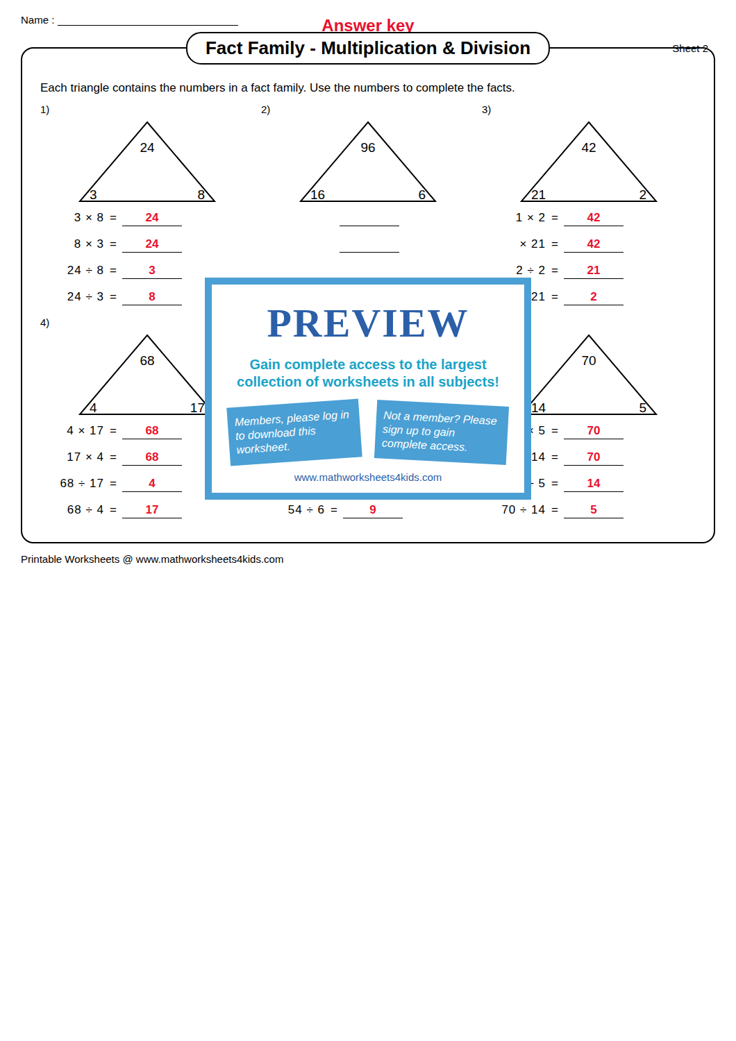Name :
Answer key
Sheet 2
Fact Family - Multiplication & Division
Each triangle contains the numbers in a fact family. Use the numbers to complete the facts.
1)
24 3 8
3 × 8=24
8 × 3=24
24 ÷ 8=3
24 ÷ 3=8
2)
96 16 6
3)
42 21 2
1 × 2=42
× 21=42
2 ÷ 2=21
2 ÷ 21=2
4)
68 4 17
4 × 17=68
17 × 4=68
68 ÷ 17=4
68 ÷ 4=17
6 × 9=54
9 × 6=54
54 ÷ 9=6
54 ÷ 6=9
70 14 5
14 × 5=70
5 × 14=70
70 ÷ 5=14
70 ÷ 14=5
PREVIEW
Gain complete access to the largest
collection of worksheets in all subjects!
Members, please log in to download this worksheet.
Not a member? Please sign up to gain complete access.
www.mathworksheets4kids.com
Printable Worksheets @ www.mathworksheets4kids.com